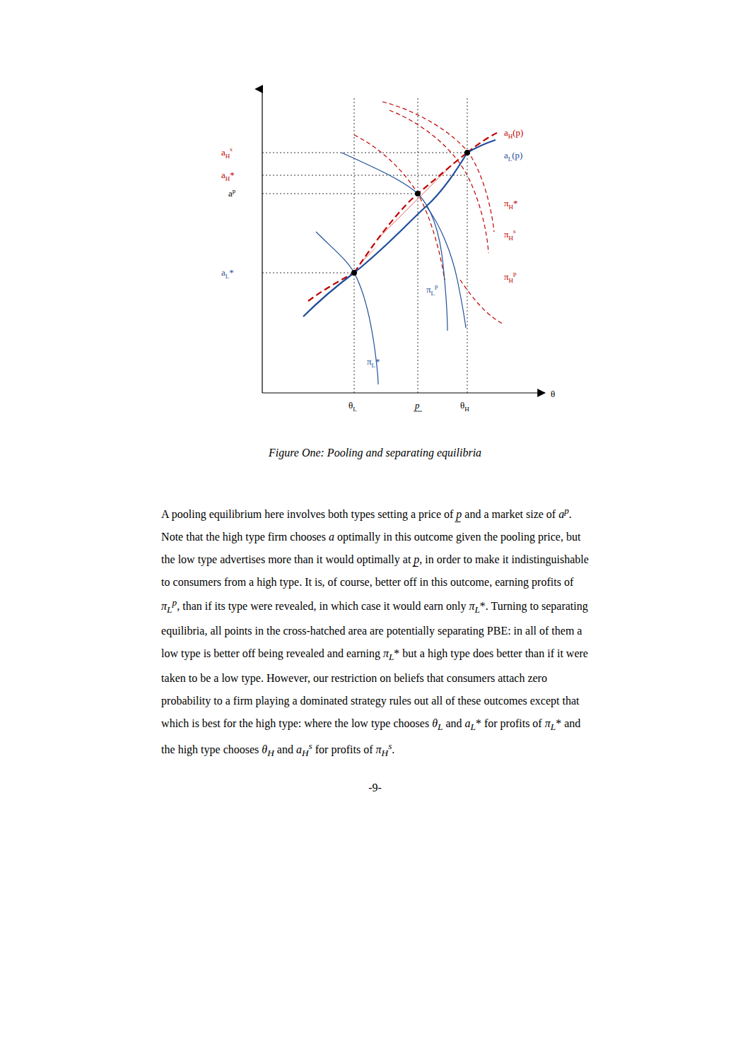aHs aH* ap aL* aH(p) aL(p) πH* πHs πHp πLp πL* θL p θH θ
Figure One: Pooling and separating equilibria
A pooling equilibrium here involves both types setting a price of p̲ and a market size of ap. Note that the high type firm chooses a optimally in this outcome given the pooling price, but the low type advertises more than it would optimally at p̲, in order to make it indistinguishable to consumers from a high type. It is, of course, better off in this outcome, earning profits of πLp, than if its type were revealed, in which case it would earn only πL*. Turning to separating equilibria, all points in the cross-hatched area are potentially separating PBE: in all of them a low type is better off being revealed and earning πL* but a high type does better than if it were taken to be a low type. However, our restriction on beliefs that consumers attach zero probability to a firm playing a dominated strategy rules out all of these outcomes except that which is best for the high type: where the low type chooses θL and aL* for profits of πL* and the high type chooses θH and aHs for profits of πHs.
-9-